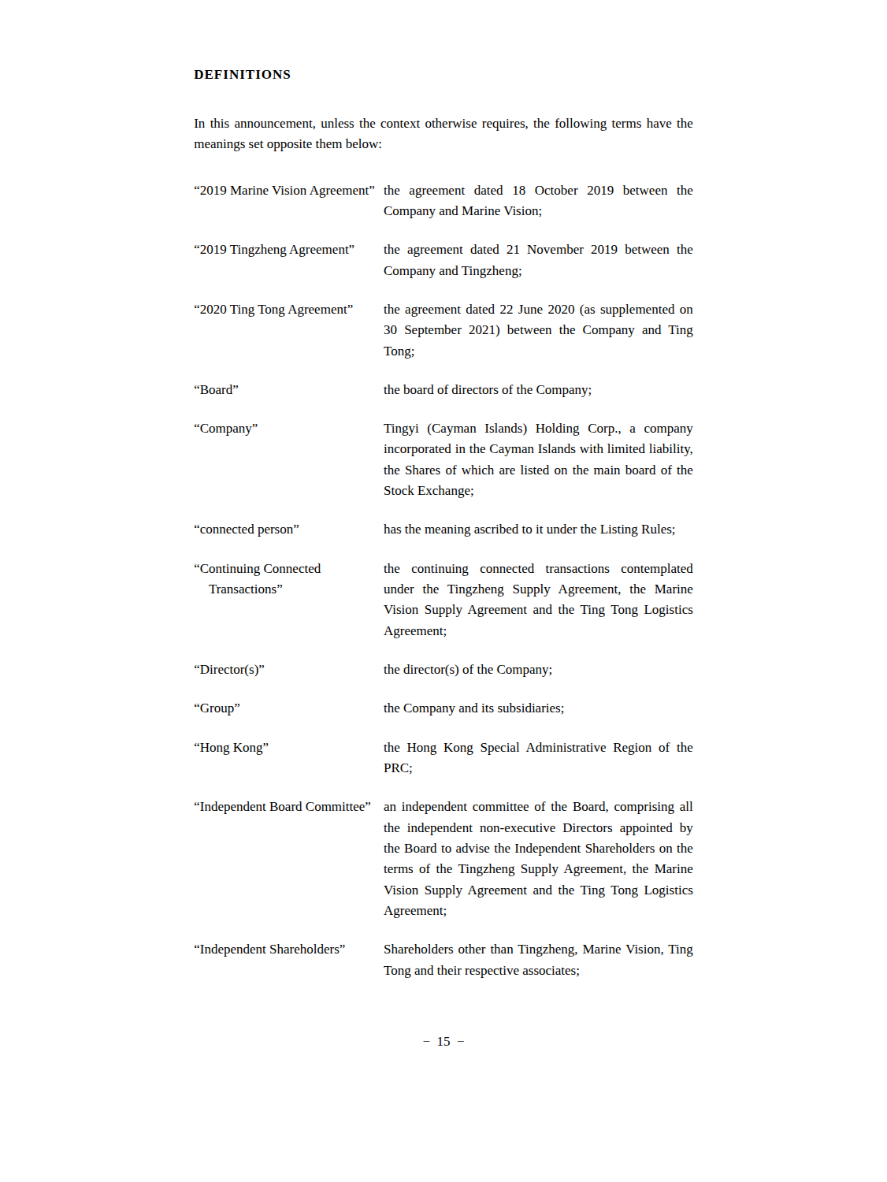DEFINITIONS
In this announcement, unless the context otherwise requires, the following terms have the meanings set opposite them below:
| “2019 Marine Vision Agreement” | the agreement dated 18 October 2019 between the Company and Marine Vision; |
| “2019 Tingzheng Agreement” | the agreement dated 21 November 2019 between the Company and Tingzheng; |
| “2020 Ting Tong Agreement” | the agreement dated 22 June 2020 (as supplemented on 30 September 2021) between the Company and Ting Tong; |
| “Board” | the board of directors of the Company; |
| “Company” | Tingyi (Cayman Islands) Holding Corp., a company incorporated in the Cayman Islands with limited liability, the Shares of which are listed on the main board of the Stock Exchange; |
| “connected person” | has the meaning ascribed to it under the Listing Rules; |
| “Continuing Connected Transactions” | the continuing connected transactions contemplated under the Tingzheng Supply Agreement, the Marine Vision Supply Agreement and the Ting Tong Logistics Agreement; |
| “Director(s)” | the director(s) of the Company; |
| “Group” | the Company and its subsidiaries; |
| “Hong Kong” | the Hong Kong Special Administrative Region of the PRC; |
| “Independent Board Committee” | an independent committee of the Board, comprising all the independent non-executive Directors appointed by the Board to advise the Independent Shareholders on the terms of the Tingzheng Supply Agreement, the Marine Vision Supply Agreement and the Ting Tong Logistics Agreement; |
| “Independent Shareholders” | Shareholders other than Tingzheng, Marine Vision, Ting Tong and their respective associates; |
− 15 −